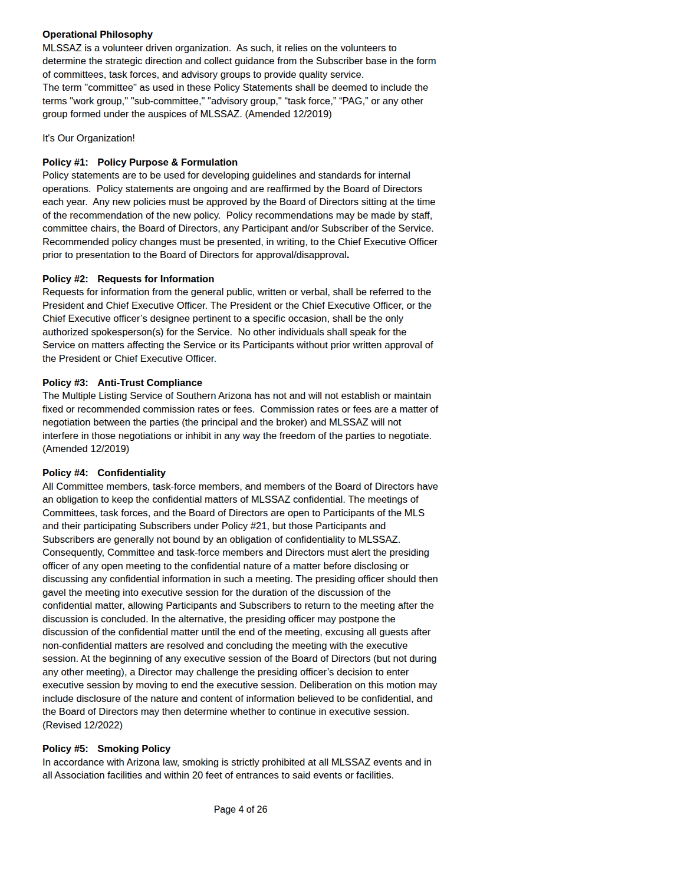Operational Philosophy
MLSSAZ is a volunteer driven organization. As such, it relies on the volunteers to determine the strategic direction and collect guidance from the Subscriber base in the form of committees, task forces, and advisory groups to provide quality service.
The term "committee" as used in these Policy Statements shall be deemed to include the terms "work group," "sub-committee," "advisory group," “task force,” “PAG,” or any other group formed under the auspices of MLSSAZ. (Amended 12/2019)
It's Our Organization!
Policy #1: Policy Purpose & Formulation
Policy statements are to be used for developing guidelines and standards for internal operations. Policy statements are ongoing and are reaffirmed by the Board of Directors each year. Any new policies must be approved by the Board of Directors sitting at the time of the recommendation of the new policy. Policy recommendations may be made by staff, committee chairs, the Board of Directors, any Participant and/or Subscriber of the Service. Recommended policy changes must be presented, in writing, to the Chief Executive Officer prior to presentation to the Board of Directors for approval/disapproval.
Policy #2: Requests for Information
Requests for information from the general public, written or verbal, shall be referred to the President and Chief Executive Officer. The President or the Chief Executive Officer, or the Chief Executive officer’s designee pertinent to a specific occasion, shall be the only authorized spokesperson(s) for the Service. No other individuals shall speak for the Service on matters affecting the Service or its Participants without prior written approval of the President or Chief Executive Officer.
Policy #3: Anti-Trust Compliance
The Multiple Listing Service of Southern Arizona has not and will not establish or maintain fixed or recommended commission rates or fees. Commission rates or fees are a matter of negotiation between the parties (the principal and the broker) and MLSSAZ will not interfere in those negotiations or inhibit in any way the freedom of the parties to negotiate. (Amended 12/2019)
Policy #4: Confidentiality
All Committee members, task-force members, and members of the Board of Directors have an obligation to keep the confidential matters of MLSSAZ confidential. The meetings of Committees, task forces, and the Board of Directors are open to Participants of the MLS and their participating Subscribers under Policy #21, but those Participants and Subscribers are generally not bound by an obligation of confidentiality to MLSSAZ. Consequently, Committee and task-force members and Directors must alert the presiding officer of any open meeting to the confidential nature of a matter before disclosing or discussing any confidential information in such a meeting. The presiding officer should then gavel the meeting into executive session for the duration of the discussion of the confidential matter, allowing Participants and Subscribers to return to the meeting after the discussion is concluded. In the alternative, the presiding officer may postpone the discussion of the confidential matter until the end of the meeting, excusing all guests after non-confidential matters are resolved and concluding the meeting with the executive session. At the beginning of any executive session of the Board of Directors (but not during any other meeting), a Director may challenge the presiding officer’s decision to enter executive session by moving to end the executive session. Deliberation on this motion may include disclosure of the nature and content of information believed to be confidential, and the Board of Directors may then determine whether to continue in executive session. (Revised 12/2022)
Policy #5: Smoking Policy
In accordance with Arizona law, smoking is strictly prohibited at all MLSSAZ events and in all Association facilities and within 20 feet of entrances to said events or facilities.
Page 4 of 26